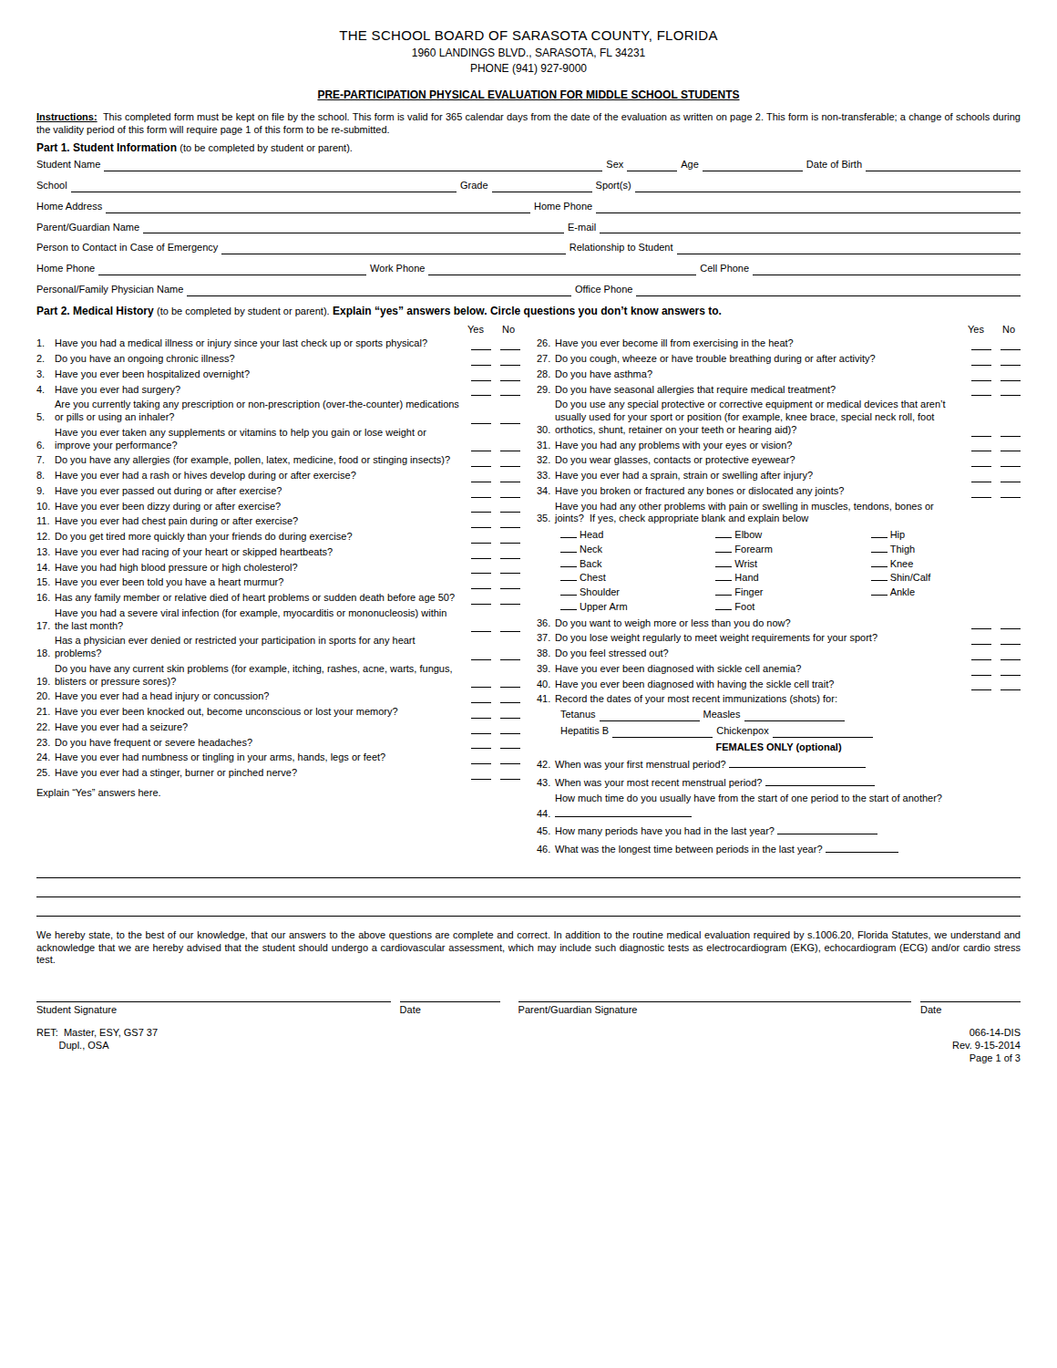THE SCHOOL BOARD OF SARASOTA COUNTY, FLORIDA
1960 LANDINGS BLVD., SARASOTA, FL 34231
PHONE (941) 927-9000
PRE-PARTICIPATION PHYSICAL EVALUATION FOR MIDDLE SCHOOL STUDENTS
Instructions: This completed form must be kept on file by the school. This form is valid for 365 calendar days from the date of the evaluation as written on page 2. This form is non-transferable; a change of schools during the validity period of this form will require page 1 of this form to be re-submitted.
Part 1. Student Information (to be completed by student or parent).
Student Name Sex Age Date of Birth
School Grade Sport(s)
Home Address Home Phone
Parent/Guardian Name E-mail
Person to Contact in Case of Emergency Relationship to Student
Home Phone Work Phone Cell Phone
Personal/Family Physician Name Office Phone
Part 2. Medical History (to be completed by student or parent). Explain “yes” answers below. Circle questions you don’t know answers to.
Yes No
1. Have you had a medical illness or injury since your last check up or sports physical?
2. Do you have an ongoing chronic illness?
3. Have you ever been hospitalized overnight?
4. Have you ever had surgery?
5. Are you currently taking any prescription or non-prescription (over-the-counter) medications or pills or using an inhaler?
6. Have you ever taken any supplements or vitamins to help you gain or lose weight or improve your performance?
7. Do you have any allergies (for example, pollen, latex, medicine, food or stinging insects)?
8. Have you ever had a rash or hives develop during or after exercise?
9. Have you ever passed out during or after exercise?
10. Have you ever been dizzy during or after exercise?
11. Have you ever had chest pain during or after exercise?
12. Do you get tired more quickly than your friends do during exercise?
13. Have you ever had racing of your heart or skipped heartbeats?
14. Have you had high blood pressure or high cholesterol?
15. Have you ever been told you have a heart murmur?
16. Has any family member or relative died of heart problems or sudden death before age 50?
17. Have you had a severe viral infection (for example, myocarditis or mononucleosis) within the last month?
18. Has a physician ever denied or restricted your participation in sports for any heart problems?
19. Do you have any current skin problems (for example, itching, rashes, acne, warts, fungus, blisters or pressure sores)?
20. Have you ever had a head injury or concussion?
21. Have you ever been knocked out, become unconscious or lost your memory?
22. Have you ever had a seizure?
23. Do you have frequent or severe headaches?
24. Have you ever had numbness or tingling in your arms, hands, legs or feet?
25. Have you ever had a stinger, burner or pinched nerve?
Explain “Yes” answers here.
Yes No
26. Have you ever become ill from exercising in the heat?
27. Do you cough, wheeze or have trouble breathing during or after activity?
28. Do you have asthma?
29. Do you have seasonal allergies that require medical treatment?
30. Do you use any special protective or corrective equipment or medical devices that aren’t usually used for your sport or position (for example, knee brace, special neck roll, foot orthotics, shunt, retainer on your teeth or hearing aid)?
31. Have you had any problems with your eyes or vision?
32. Do you wear glasses, contacts or protective eyewear?
33. Have you ever had a sprain, strain or swelling after injury?
34. Have you broken or fractured any bones or dislocated any joints?
35. Have you had any other problems with pain or swelling in muscles, tendons, bones or joints? If yes, check appropriate blank and explain below
Head Elbow Hip Neck Forearm Thigh Back Wrist Knee Chest Hand Shin/Calf Shoulder Finger Ankle Upper Arm Foot
36. Do you want to weigh more or less than you do now?
37. Do you lose weight regularly to meet weight requirements for your sport?
38. Do you feel stressed out?
39. Have you ever been diagnosed with sickle cell anemia?
40. Have you ever been diagnosed with having the sickle cell trait?
41. Record the dates of your most recent immunizations (shots) for:
Tetanus Measles
Hepatitis B Chickenpox
FEMALES ONLY (optional)
42. When was your first menstrual period?
43. When was your most recent menstrual period?
44. How much time do you usually have from the start of one period to the start of another?
45. How many periods have you had in the last year?
46. What was the longest time between periods in the last year?
We hereby state, to the best of our knowledge, that our answers to the above questions are complete and correct. In addition to the routine medical evaluation required by s.1006.20, Florida Statutes, we understand and acknowledge that we are hereby advised that the student should undergo a cardiovascular assessment, which may include such diagnostic tests as electrocardiogram (EKG), echocardiogram (ECG) and/or cardio stress test.
Student Signature
Date
Parent/Guardian Signature
Date
RET: Master, ESY, GS7 37
Dupl., OSA
066-14-DIS
Rev. 9-15-2014
Page 1 of 3